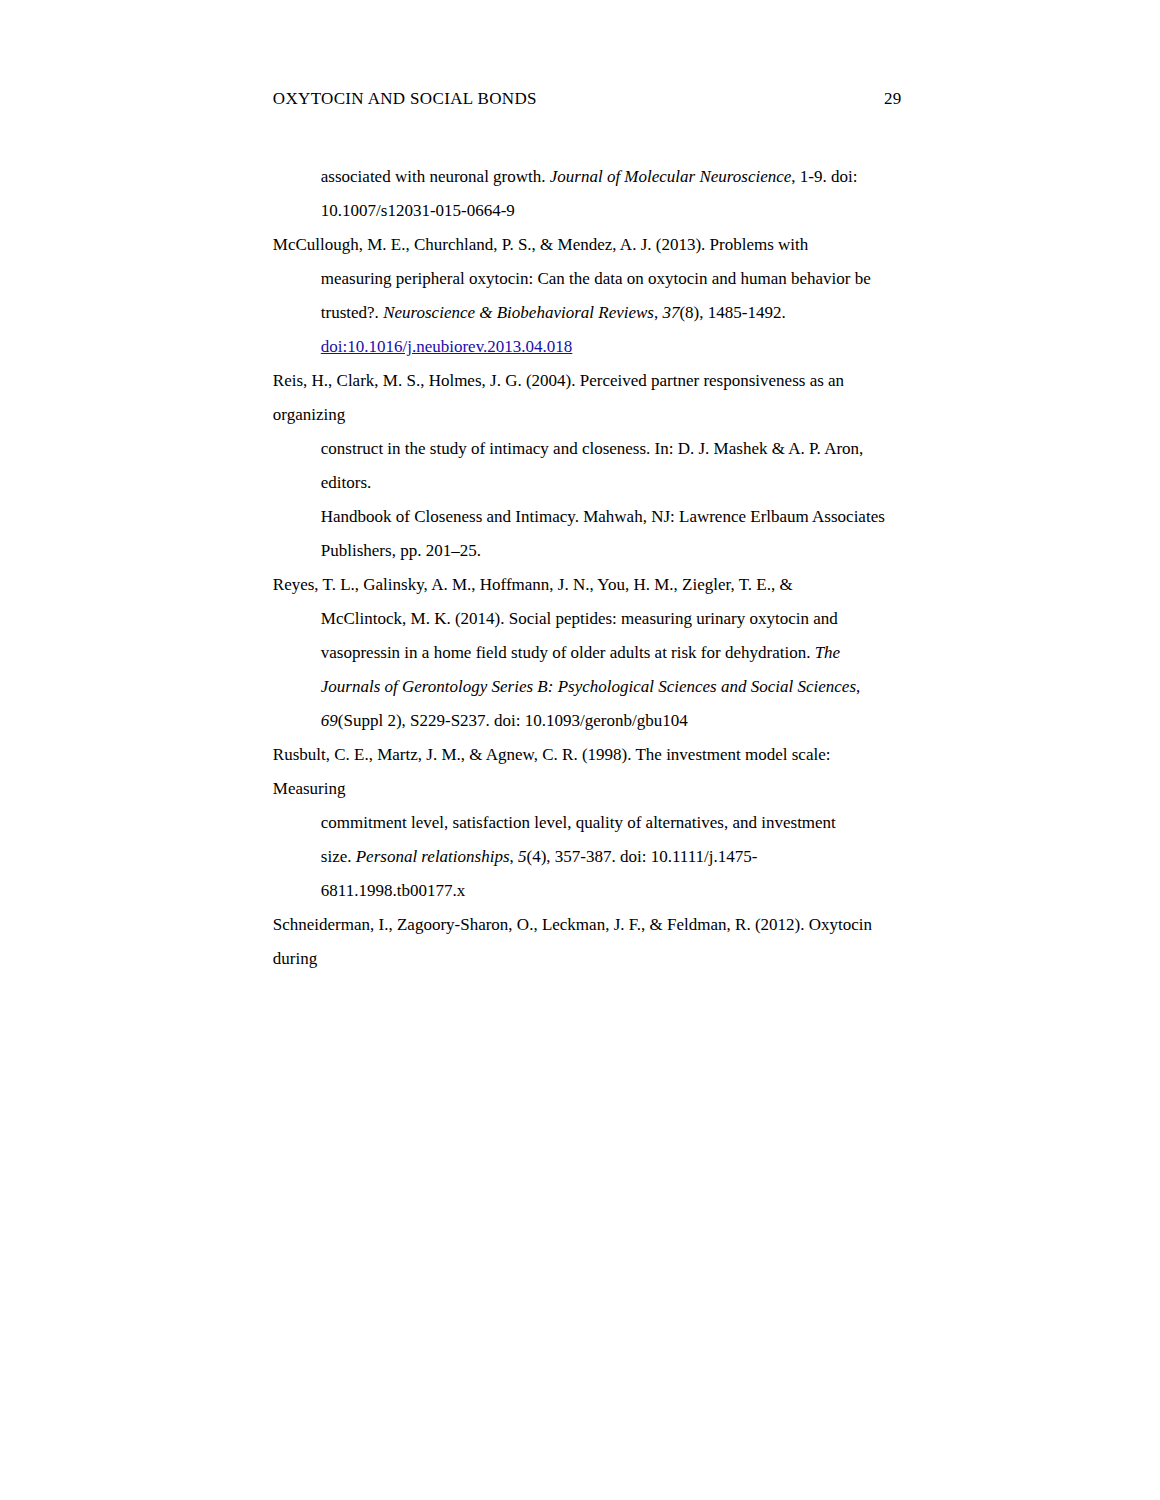Oxytocin and Social Bonds 29
associated with neuronal growth. Journal of Molecular Neuroscience, 1-9. doi:
10.1007/s12031-015-0664-9
McCullough, M. E., Churchland, P. S., & Mendez, A. J. (2013). Problems with
measuring peripheral oxytocin: Can the data on oxytocin and human behavior be
trusted?. Neuroscience & Biobehavioral Reviews, 37(8), 1485-1492.
doi:10.1016/j.neubiorev.2013.04.018
Reis, H., Clark, M. S., Holmes, J. G. (2004). Perceived partner responsiveness as an organizing
construct in the study of intimacy and closeness. In: D. J. Mashek & A. P. Aron, editors.
Handbook of Closeness and Intimacy. Mahwah, NJ: Lawrence Erlbaum Associates
Publishers, pp. 201–25.
Reyes, T. L., Galinsky, A. M., Hoffmann, J. N., You, H. M., Ziegler, T. E., &
McClintock, M. K. (2014). Social peptides: measuring urinary oxytocin and
vasopressin in a home field study of older adults at risk for dehydration. The
Journals of Gerontology Series B: Psychological Sciences and Social Sciences,
69(Suppl 2), S229-S237. doi: 10.1093/geronb/gbu104
Rusbult, C. E., Martz, J. M., & Agnew, C. R. (1998). The investment model scale: Measuring
commitment level, satisfaction level, quality of alternatives, and investment
size. Personal relationships, 5(4), 357-387. doi: 10.1111/j.1475-
6811.1998.tb00177.x
Schneiderman, I., Zagoory-Sharon, O., Leckman, J. F., & Feldman, R. (2012). Oxytocin
during